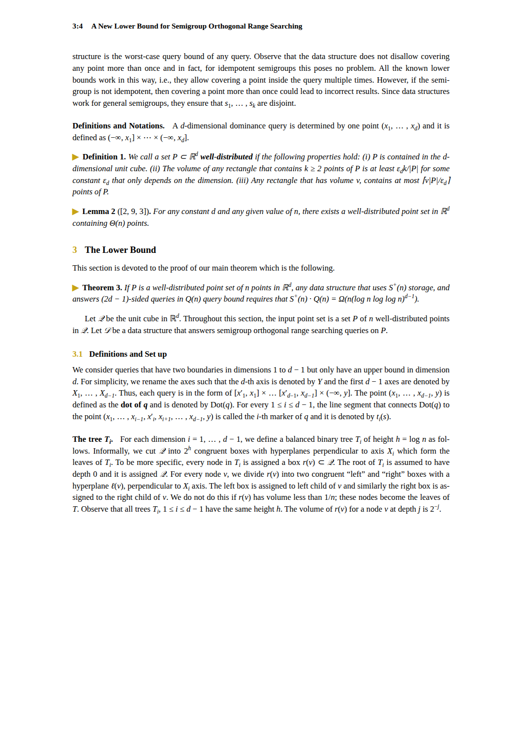3:4 A New Lower Bound for Semigroup Orthogonal Range Searching
structure is the worst-case query bound of any query. Observe that the data structure does not disallow covering any point more than once and in fact, for idempotent semigroups this poses no problem. All the known lower bounds work in this way, i.e., they allow covering a point inside the query multiple times. However, if the semigroup is not idempotent, then covering a point more than once could lead to incorrect results. Since data structures work for general semigroups, they ensure that s1, … , sk are disjoint.
Definitions and Notations. A d-dimensional dominance query is determined by one point (x1, … , xd) and it is defined as (−∞, x1] × ⋯ × (−∞, xd].
▶ Definition 1. We call a set P ⊂ ℝd well-distributed if the following properties hold: (i) P is contained in the d-dimensional unit cube. (ii) The volume of any rectangle that contains k ≥ 2 points of P is at least εdk/|P| for some constant εd that only depends on the dimension. (iii) Any rectangle that has volume v, contains at most ⌈v|P|/εd⌉ points of P.
▶ Lemma 2 ([2, 9, 3]). For any constant d and any given value of n, there exists a well-distributed point set in ℝd containing Θ(n) points.
3 The Lower Bound
This section is devoted to the proof of our main theorem which is the following.
▶ Theorem 3. If P is a well-distributed point set of n points in ℝd, any data structure that uses S+(n) storage, and answers (2d − 1)-sided queries in Q(n) query bound requires that S+(n) · Q(n) = Ω(n(log n log log n)d−1).
Let 𝒬 be the unit cube in ℝd. Throughout this section, the input point set is a set P of n well-distributed points in 𝒬. Let 𝒟 be a data structure that answers semigroup orthogonal range searching queries on P.
3.1 Definitions and Set up
We consider queries that have two boundaries in dimensions 1 to d − 1 but only have an upper bound in dimension d. For simplicity, we rename the axes such that the d-th axis is denoted by Y and the first d − 1 axes are denoted by X1, … , Xd−1. Thus, each query is in the form of [x′1, x1] × … [x′d−1, xd−1] × (−∞, y]. The point (x1, … , xd−1, y) is defined as the dot of q and is denoted by Dot(q). For every 1 ≤ i ≤ d − 1, the line segment that connects Dot(q) to the point (x1, … , xi−1, x′i, xi+1, … , xd−1, y) is called the i-th marker of q and it is denoted by ti(s).
The tree Ti. For each dimension i = 1, … , d − 1, we define a balanced binary tree Ti of height h = log n as follows. Informally, we cut 𝒬 into 2h congruent boxes with hyperplanes perpendicular to axis Xi which form the leaves of Ti. To be more specific, every node in Ti is assigned a box r(v) ⊂ 𝒬. The root of Ti is assumed to have depth 0 and it is assigned 𝒬. For every node v, we divide r(v) into two congruent “left” and “right” boxes with a hyperplane ℓ(v), perpendicular to Xi axis. The left box is assigned to left child of v and similarly the right box is assigned to the right child of v. We do not do this if r(v) has volume less than 1/n; these nodes become the leaves of T. Observe that all trees Ti, 1 ≤ i ≤ d − 1 have the same height h. The volume of r(v) for a node v at depth j is 2−j.